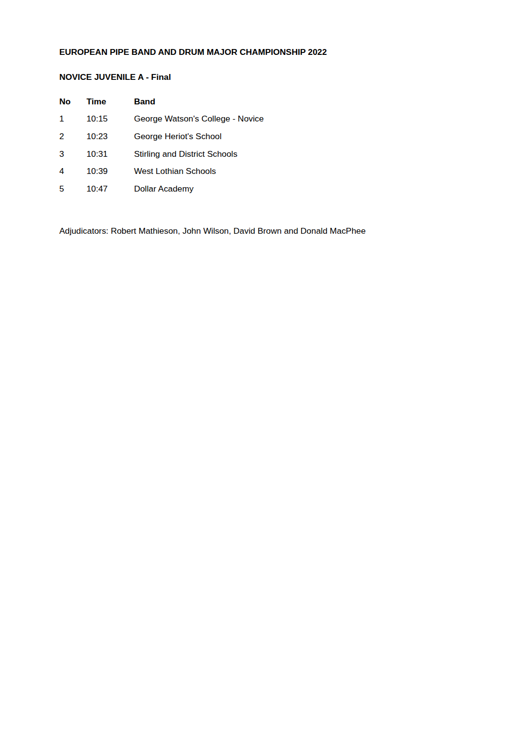EUROPEAN PIPE BAND AND DRUM MAJOR CHAMPIONSHIP 2022
NOVICE JUVENILE A - Final
| No | Time | Band |
| --- | --- | --- |
| 1 | 10:15 | George Watson's College - Novice |
| 2 | 10:23 | George Heriot's School |
| 3 | 10:31 | Stirling and District Schools |
| 4 | 10:39 | West Lothian Schools |
| 5 | 10:47 | Dollar Academy |
Adjudicators: Robert Mathieson, John Wilson, David Brown and Donald MacPhee